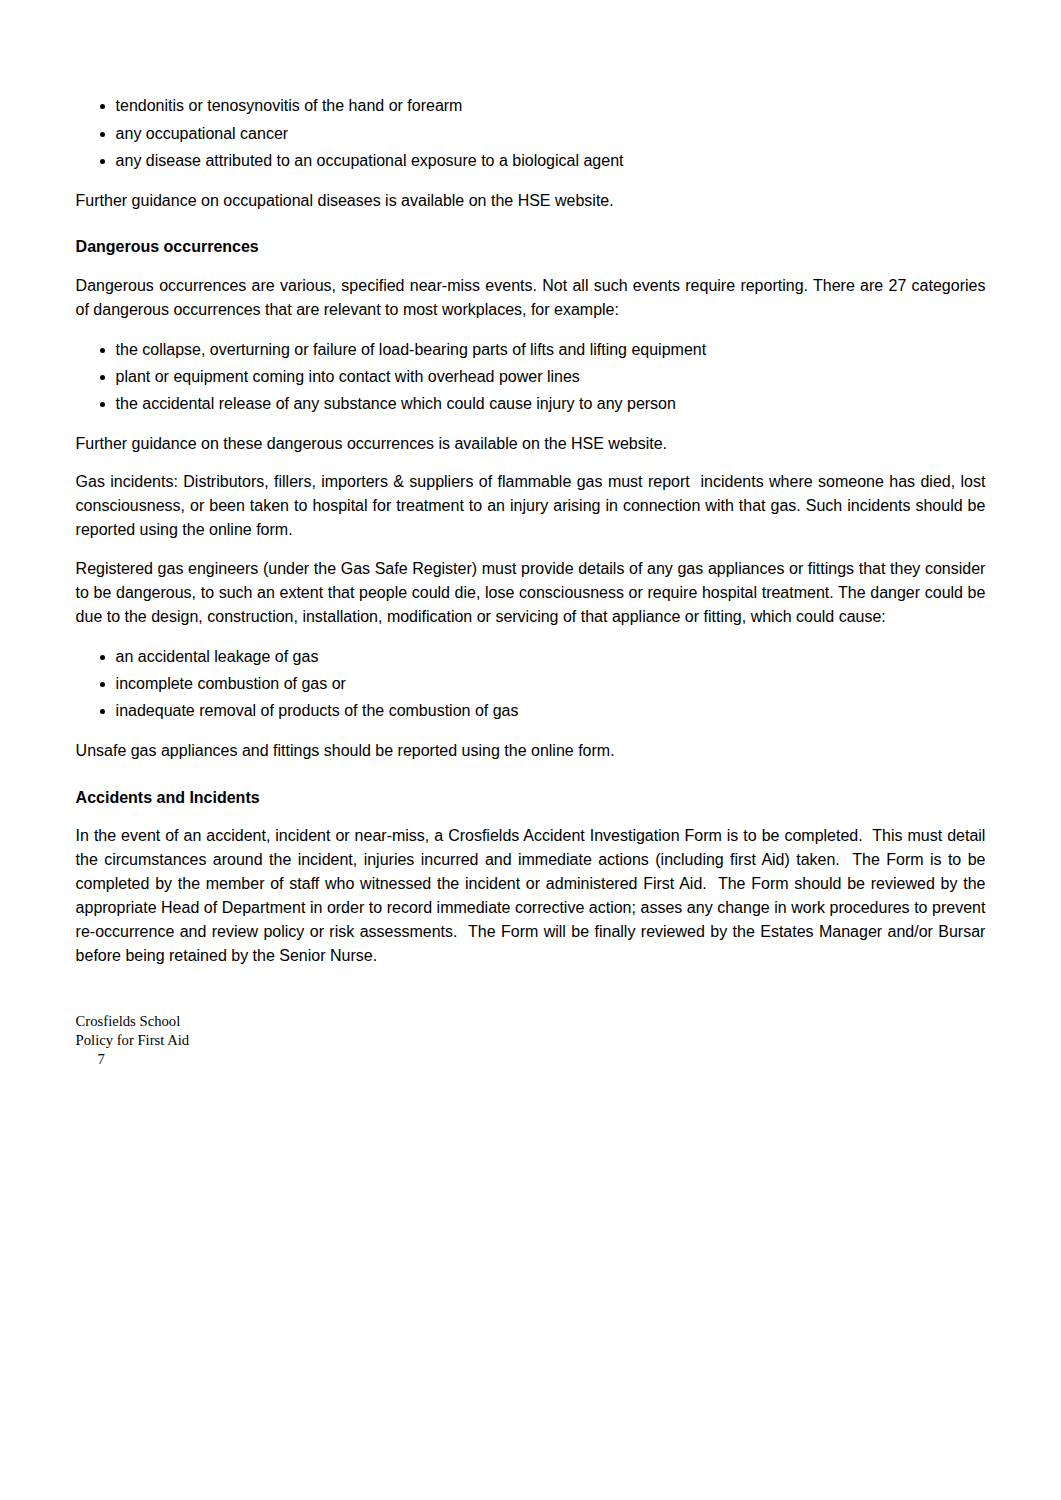tendonitis or tenosynovitis of the hand or forearm
any occupational cancer
any disease attributed to an occupational exposure to a biological agent
Further guidance on occupational diseases is available on the HSE website.
Dangerous occurrences
Dangerous occurrences are various, specified near-miss events. Not all such events require reporting. There are 27 categories of dangerous occurrences that are relevant to most workplaces, for example:
the collapse, overturning or failure of load-bearing parts of lifts and lifting equipment
plant or equipment coming into contact with overhead power lines
the accidental release of any substance which could cause injury to any person
Further guidance on these dangerous occurrences is available on the HSE website.
Gas incidents: Distributors, fillers, importers & suppliers of flammable gas must report incidents where someone has died, lost consciousness, or been taken to hospital for treatment to an injury arising in connection with that gas. Such incidents should be reported using the online form.
Registered gas engineers (under the Gas Safe Register) must provide details of any gas appliances or fittings that they consider to be dangerous, to such an extent that people could die, lose consciousness or require hospital treatment. The danger could be due to the design, construction, installation, modification or servicing of that appliance or fitting, which could cause:
an accidental leakage of gas
incomplete combustion of gas or
inadequate removal of products of the combustion of gas
Unsafe gas appliances and fittings should be reported using the online form.
Accidents and Incidents
In the event of an accident, incident or near-miss, a Crosfields Accident Investigation Form is to be completed. This must detail the circumstances around the incident, injuries incurred and immediate actions (including first Aid) taken. The Form is to be completed by the member of staff who witnessed the incident or administered First Aid. The Form should be reviewed by the appropriate Head of Department in order to record immediate corrective action; asses any change in work procedures to prevent re-occurrence and review policy or risk assessments. The Form will be finally reviewed by the Estates Manager and/or Bursar before being retained by the Senior Nurse.
Crosfields School
Policy for First Aid
7